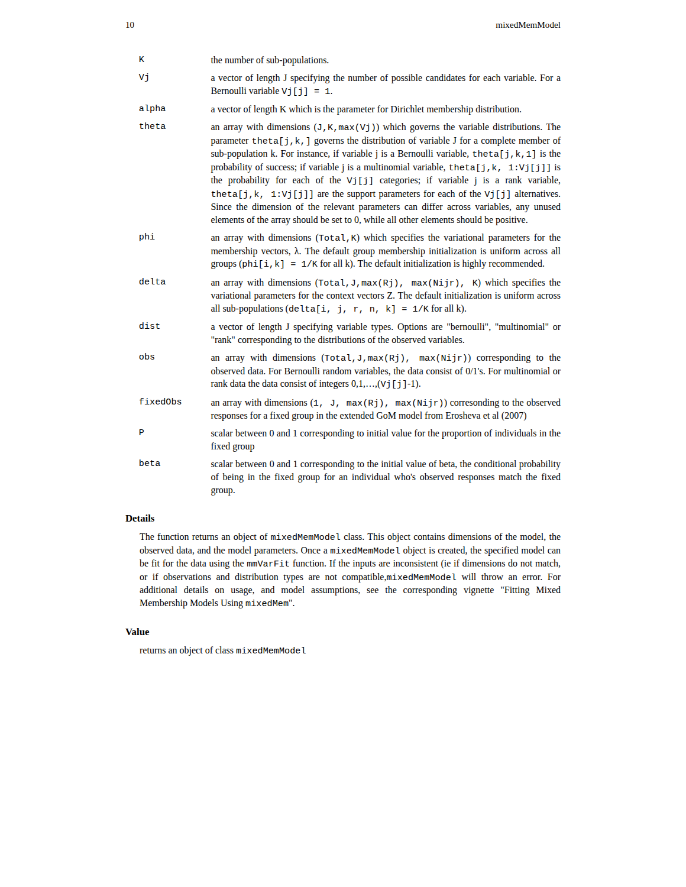10 mixedMemModel
K
the number of sub-populations.
Vj
a vector of length J specifying the number of possible candidates for each variable. For a Bernoulli variable Vj[j] = 1.
alpha
a vector of length K which is the parameter for Dirichlet membership distribution.
theta
an array with dimensions (J,K,max(Vj)) which governs the variable distributions. The parameter theta[j,k,] governs the distribution of variable J for a complete member of sub-population k. For instance, if variable j is a Bernoulli variable, theta[j,k,1] is the probability of success; if variable j is a multinomial variable, theta[j,k, 1:Vj[j]] is the probability for each of the Vj[j] categories; if variable j is a rank variable, theta[j,k, 1:Vj[j]] are the support parameters for each of the Vj[j] alternatives. Since the dimension of the relevant parameters can differ across variables, any unused elements of the array should be set to 0, while all other elements should be positive.
phi
an array with dimensions (Total,K) which specifies the variational parameters for the membership vectors, λ. The default group membership initialization is uniform across all groups (phi[i,k] = 1/K for all k). The default initialization is highly recommended.
delta
an array with dimensions (Total,J,max(Rj), max(Nijr), K) which specifies the variational parameters for the context vectors Z. The default initialization is uniform across all sub-populations (delta[i, j, r, n, k] = 1/K for all k).
dist
a vector of length J specifying variable types. Options are "bernoulli", "multinomial" or "rank" corresponding to the distributions of the observed variables.
obs
an array with dimensions (Total,J,max(Rj), max(Nijr)) corresponding to the observed data. For Bernoulli random variables, the data consist of 0/1's. For multinomial or rank data the data consist of integers 0,1,…,(Vj[j]-1).
fixedObs
an array with dimensions (1, J, max(Rj), max(Nijr)) corresonding to the observed responses for a fixed group in the extended GoM model from Erosheva et al (2007)
P
scalar between 0 and 1 corresponding to initial value for the proportion of individuals in the fixed group
beta
scalar between 0 and 1 corresponding to the initial value of beta, the conditional probability of being in the fixed group for an individual who's observed responses match the fixed group.
Details
The function returns an object of mixedMemModel class. This object contains dimensions of the model, the observed data, and the model parameters. Once a mixedMemModel object is created, the specified model can be fit for the data using the mmVarFit function. If the inputs are inconsistent (ie if dimensions do not match, or if observations and distribution types are not compatible,mixedMemModel will throw an error. For additional details on usage, and model assumptions, see the corresponding vignette "Fitting Mixed Membership Models Using mixedMem".
Value
returns an object of class mixedMemModel